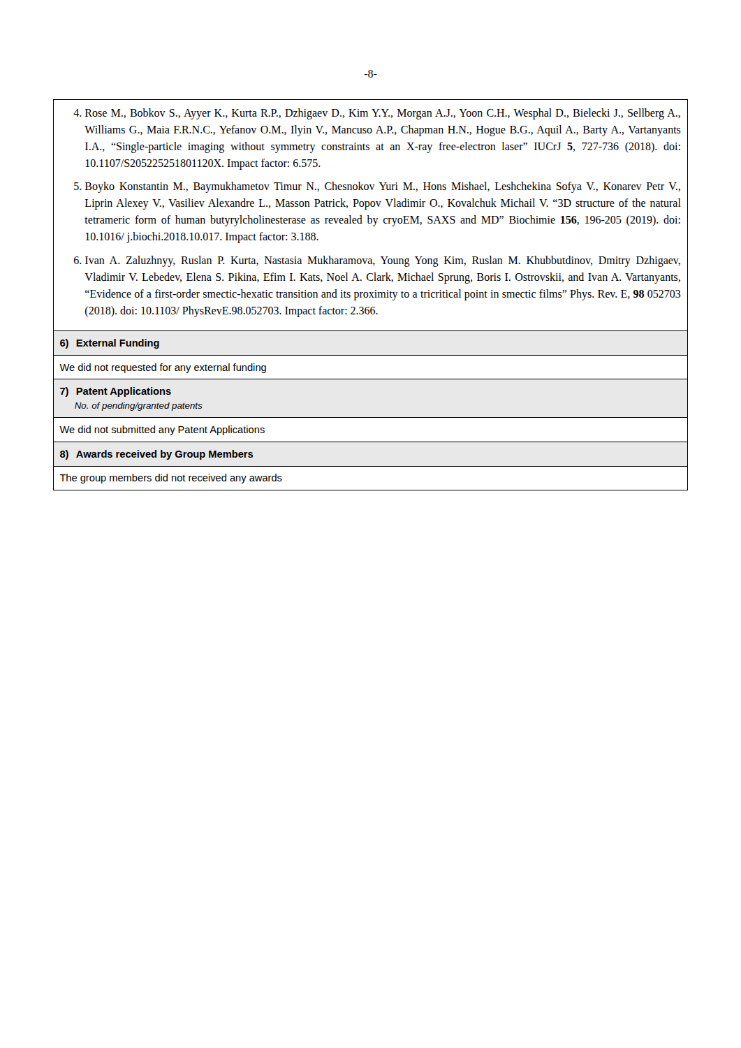-8-
| Rose M., Bobkov S., Ayyer K., Kurta R.P., Dzhigaev D., Kim Y.Y., Morgan A.J., Yoon C.H., Wesphal D., Bielecki J., Sellberg A., Williams G., Maia F.R.N.C., Yefanov O.M., Ilyin V., Mancuso A.P., Chapman H.N., Hogue B.G., Aquil A., Barty A., Vartanyants I.A., “Single-particle imaging without symmetry constraints at an X-ray free-electron laser” IUCrJ 5 , 727-736 (2018). doi: 10.1107/S205225251801120X. Impact factor: 6.575. Boyko Konstantin M., Baymukhametov Timur N., Chesnokov Yuri M., Hons Mishael, Leshchekina Sofya V., Konarev Petr V., Liprin Alexey V., Vasiliev Alexandre L., Masson Patrick, Popov Vladimir O., Kovalchuk Michail V. “3D structure of the natural tetrameric form of human butyrylcholinesterase as revealed by cryoEM, SAXS and MD” Biochimie 156 , 196-205 (2019). doi: 10.1016/ j.biochi.2018.10.017. Impact factor: 3.188. Ivan A. Zaluzhnyy, Ruslan P. Kurta, Nastasia Mukharamova, Young Yong Kim, Ruslan M. Khubbutdinov, Dmitry Dzhigaev, Vladimir V. Lebedev, Elena S. Pikina, Efim I. Kats, Noel A. Clark, Michael Sprung, Boris I. Ostrovskii, and Ivan A. Vartanyants, “Evidence of a first-order smectic-hexatic transition and its proximity to a tricritical point in smectic films” Phys. Rev. E, 98 052703 (2018). doi: 10.1103/ PhysRevE.98.052703. Impact factor: 2.366. |
| 6) External Funding |
| We did not requested for any external funding |
| 7) Patent Applications No. of pending/granted patents |
| We did not submitted any Patent Applications |
| 8) Awards received by Group Members |
| The group members did not received any awards |